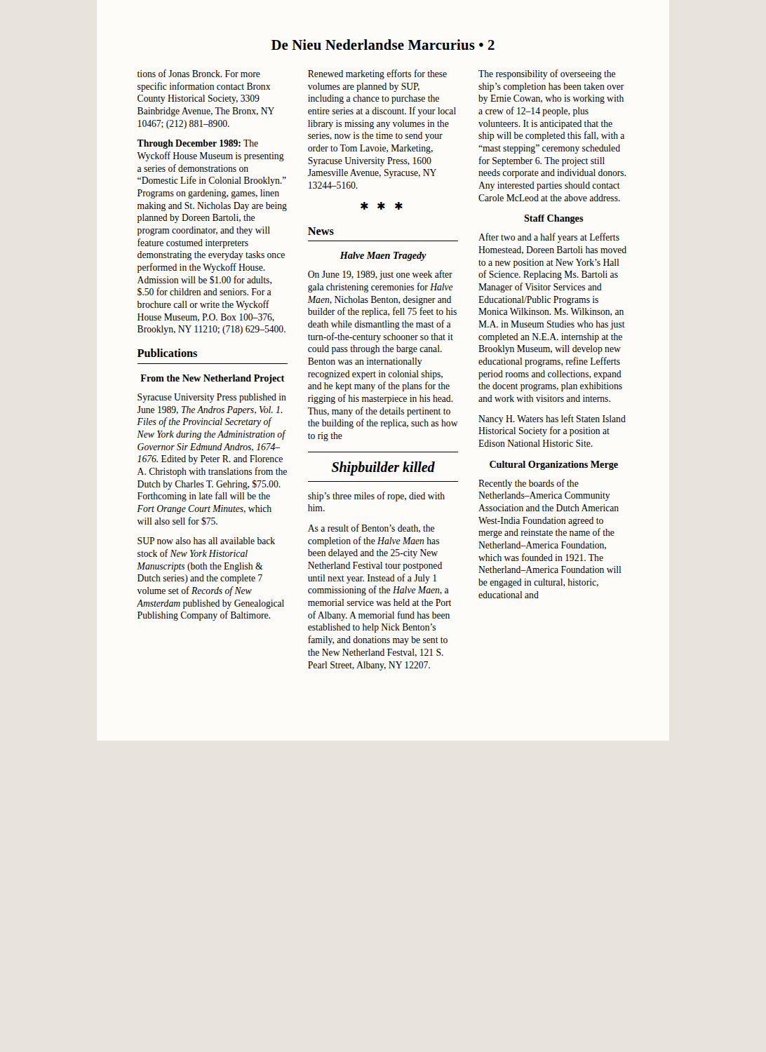De Nieu Nederlandse Marcurius • 2
tions of Jonas Bronck. For more specific information contact Bronx County Historical Society, 3309 Bainbridge Avenue, The Bronx, NY 10467; (212) 881–8900.
Through December 1989: The Wyckoff House Museum is presenting a series of demonstrations on “Domestic Life in Colonial Brooklyn.” Programs on gardening, games, linen making and St. Nicholas Day are being planned by Doreen Bartoli, the program coordinator, and they will feature costumed interpreters demonstrating the everyday tasks once performed in the Wyckoff House. Admission will be $1.00 for adults, $.50 for children and seniors. For a brochure call or write the Wyckoff House Museum, P.O. Box 100–376, Brooklyn, NY 11210; (718) 629–5400.
Publications
From the New Netherland Project
Syracuse University Press published in June 1989, The Andros Papers, Vol. 1. Files of the Provincial Secretary of New York during the Administration of Governor Sir Edmund Andros, 1674–1676. Edited by Peter R. and Florence A. Christoph with translations from the Dutch by Charles T. Gehring, $75.00. Forthcoming in late fall will be the Fort Orange Court Minutes, which will also sell for $75.
SUP now also has all available back stock of New York Historical Manuscripts (both the English & Dutch series) and the complete 7 volume set of Records of New Amsterdam published by Genealogical Publishing Company of Baltimore.
Renewed marketing efforts for these volumes are planned by SUP, including a chance to purchase the entire series at a discount. If your local library is missing any volumes in the series, now is the time to send your order to Tom Lavoie, Marketing, Syracuse University Press, 1600 Jamesville Avenue, Syracuse, NY 13244–5160.
✱ ✱ ✱
News
Halve Maen Tragedy
On June 19, 1989, just one week after gala christening ceremonies for Halve Maen, Nicholas Benton, designer and builder of the replica, fell 75 feet to his death while dismantling the mast of a turn-of-the-century schooner so that it could pass through the barge canal. Benton was an internationally recognized expert in colonial ships, and he kept many of the plans for the rigging of his masterpiece in his head. Thus, many of the details pertinent to the building of the replica, such as how to rig the
Shipbuilder killed
ship’s three miles of rope, died with him.
As a result of Benton’s death, the completion of the Halve Maen has been delayed and the 25-city New Netherland Festival tour postponed until next year. Instead of a July 1 commissioning of the Halve Maen, a memorial service was held at the Port of Albany. A memorial fund has been established to help Nick Benton’s family, and donations may be sent to the New Netherland Festval, 121 S. Pearl Street, Albany, NY 12207.
The responsibility of overseeing the ship’s completion has been taken over by Ernie Cowan, who is working with a crew of 12–14 people, plus volunteers. It is anticipated that the ship will be completed this fall, with a “mast stepping” ceremony scheduled for September 6. The project still needs corporate and individual donors. Any interested parties should contact Carole McLeod at the above address.
Staff Changes
After two and a half years at Lefferts Homestead, Doreen Bartoli has moved to a new position at New York’s Hall of Science. Replacing Ms. Bartoli as Manager of Visitor Services and Educational/Public Programs is Monica Wilkinson. Ms. Wilkinson, an M.A. in Museum Studies who has just completed an N.E.A. internship at the Brooklyn Museum, will develop new educational programs, refine Lefferts period rooms and collections, expand the docent programs, plan exhibitions and work with visitors and interns.
Nancy H. Waters has left Staten Island Historical Society for a position at Edison National Historic Site.
Cultural Organizations Merge
Recently the boards of the Netherlands–America Community Association and the Dutch American West-India Foundation agreed to merge and reinstate the name of the Netherland–America Foundation, which was founded in 1921. The Netherland–America Foundation will be engaged in cultural, historic, educational and